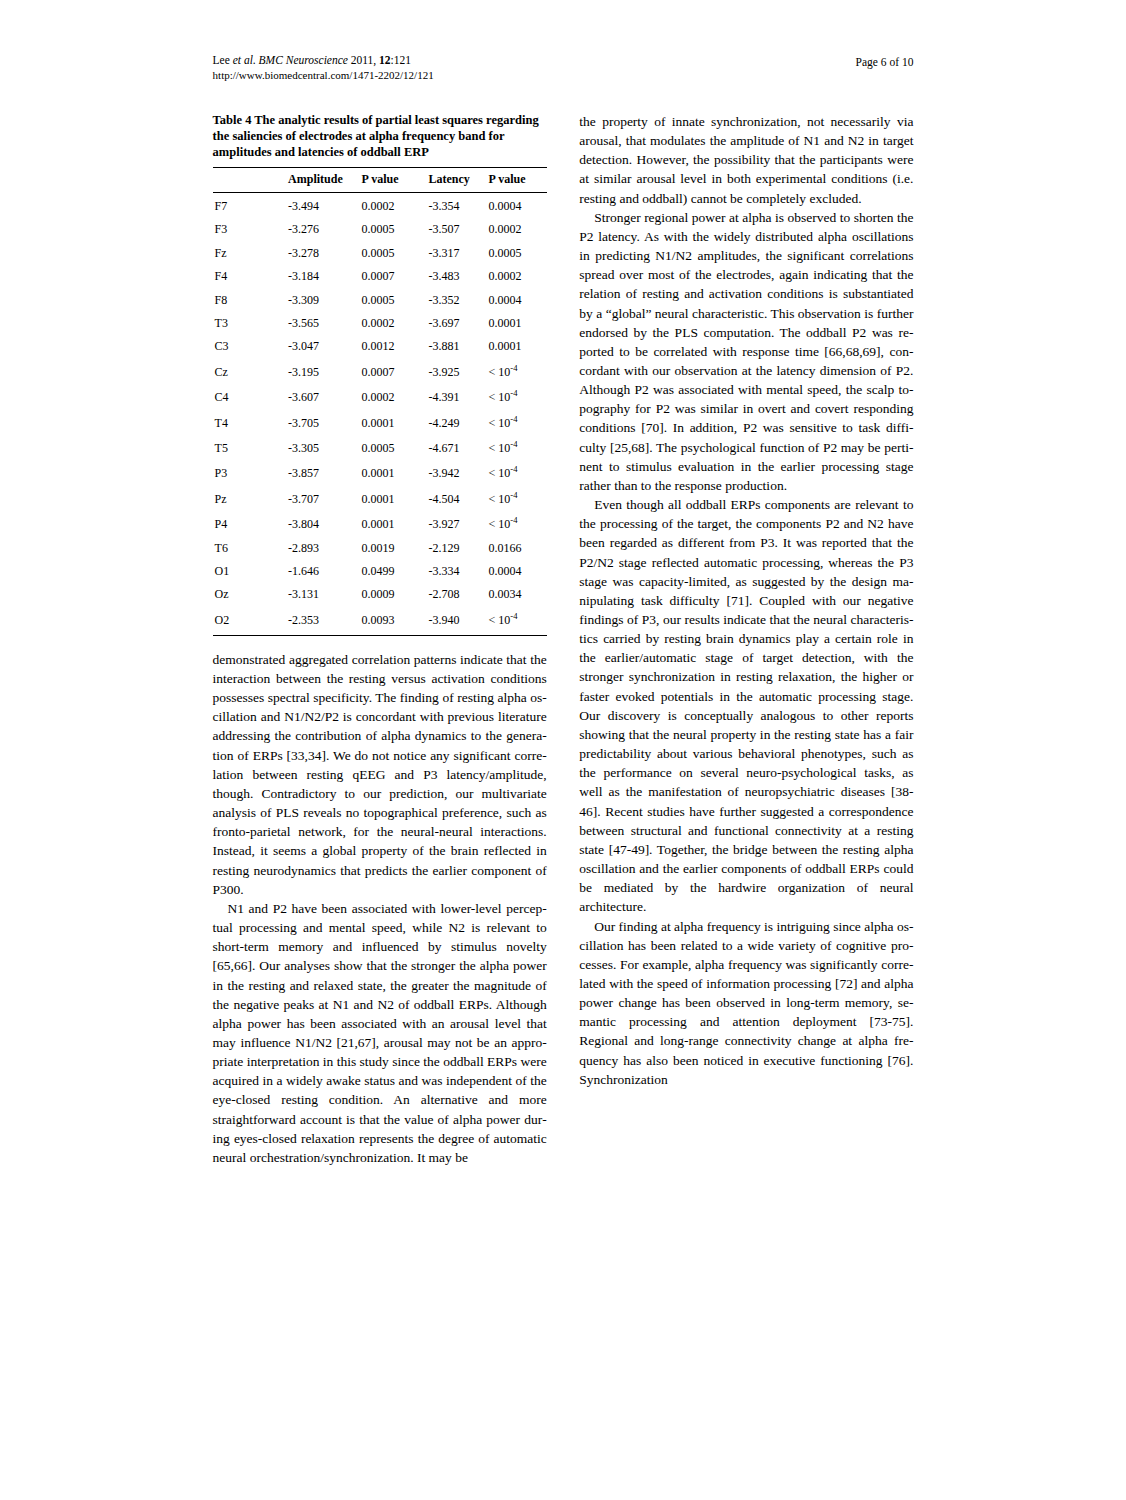Lee et al. BMC Neuroscience 2011, 12:121
http://www.biomedcentral.com/1471-2202/12/121
Page 6 of 10
Table 4 The analytic results of partial least squares regarding the saliencies of electrodes at alpha frequency band for amplitudes and latencies of oddball ERP
| | Amplitude | P value | Latency | P value |
| --- | --- | --- | --- | --- |
| F7 | -3.494 | 0.0002 | -3.354 | 0.0004 |
| F3 | -3.276 | 0.0005 | -3.507 | 0.0002 |
| Fz | -3.278 | 0.0005 | -3.317 | 0.0005 |
| F4 | -3.184 | 0.0007 | -3.483 | 0.0002 |
| F8 | -3.309 | 0.0005 | -3.352 | 0.0004 |
| T3 | -3.565 | 0.0002 | -3.697 | 0.0001 |
| C3 | -3.047 | 0.0012 | -3.881 | 0.0001 |
| Cz | -3.195 | 0.0007 | -3.925 | < 10 -4 |
| C4 | -3.607 | 0.0002 | -4.391 | < 10 -4 |
| T4 | -3.705 | 0.0001 | -4.249 | < 10 -4 |
| T5 | -3.305 | 0.0005 | -4.671 | < 10 -4 |
| P3 | -3.857 | 0.0001 | -3.942 | < 10 -4 |
| Pz | -3.707 | 0.0001 | -4.504 | < 10 -4 |
| P4 | -3.804 | 0.0001 | -3.927 | < 10 -4 |
| T6 | -2.893 | 0.0019 | -2.129 | 0.0166 |
| O1 | -1.646 | 0.0499 | -3.334 | 0.0004 |
| Oz | -3.131 | 0.0009 | -2.708 | 0.0034 |
| O2 | -2.353 | 0.0093 | -3.940 | < 10 -4 |
demonstrated aggregated correlation patterns indicate that the interaction between the resting versus activation conditions possesses spectral specificity. The finding of resting alpha oscillation and N1/N2/P2 is concordant with previous literature addressing the contribution of alpha dynamics to the generation of ERPs [33,34]. We do not notice any significant correlation between resting qEEG and P3 latency/amplitude, though. Contradictory to our prediction, our multivariate analysis of PLS reveals no topographical preference, such as fronto-parietal network, for the neural-neural interactions. Instead, it seems a global property of the brain reflected in resting neurodynamics that predicts the earlier component of P300.
N1 and P2 have been associated with lower-level perceptual processing and mental speed, while N2 is relevant to short-term memory and influenced by stimulus novelty [65,66]. Our analyses show that the stronger the alpha power in the resting and relaxed state, the greater the magnitude of the negative peaks at N1 and N2 of oddball ERPs. Although alpha power has been associated with an arousal level that may influence N1/N2 [21,67], arousal may not be an appropriate interpretation in this study since the oddball ERPs were acquired in a widely awake status and was independent of the eye-closed resting condition. An alternative and more straightforward account is that the value of alpha power during eyes-closed relaxation represents the degree of automatic neural orchestration/synchronization. It may be
the property of innate synchronization, not necessarily via arousal, that modulates the amplitude of N1 and N2 in target detection. However, the possibility that the participants were at similar arousal level in both experimental conditions (i.e. resting and oddball) cannot be completely excluded.
Stronger regional power at alpha is observed to shorten the P2 latency. As with the widely distributed alpha oscillations in predicting N1/N2 amplitudes, the significant correlations spread over most of the electrodes, again indicating that the relation of resting and activation conditions is substantiated by a “global” neural characteristic. This observation is further endorsed by the PLS computation. The oddball P2 was reported to be correlated with response time [66,68,69], concordant with our observation at the latency dimension of P2. Although P2 was associated with mental speed, the scalp topography for P2 was similar in overt and covert responding conditions [70]. In addition, P2 was sensitive to task difficulty [25,68]. The psychological function of P2 may be pertinent to stimulus evaluation in the earlier processing stage rather than to the response production.
Even though all oddball ERPs components are relevant to the processing of the target, the components P2 and N2 have been regarded as different from P3. It was reported that the P2/N2 stage reflected automatic processing, whereas the P3 stage was capacity-limited, as suggested by the design manipulating task difficulty [71]. Coupled with our negative findings of P3, our results indicate that the neural characteristics carried by resting brain dynamics play a certain role in the earlier/automatic stage of target detection, with the stronger synchronization in resting relaxation, the higher or faster evoked potentials in the automatic processing stage. Our discovery is conceptually analogous to other reports showing that the neural property in the resting state has a fair predictability about various behavioral phenotypes, such as the performance on several neuro-psychological tasks, as well as the manifestation of neuropsychiatric diseases [38-46]. Recent studies have further suggested a correspondence between structural and functional connectivity at a resting state [47-49]. Together, the bridge between the resting alpha oscillation and the earlier components of oddball ERPs could be mediated by the hardwire organization of neural architecture.
Our finding at alpha frequency is intriguing since alpha oscillation has been related to a wide variety of cognitive processes. For example, alpha frequency was significantly correlated with the speed of information processing [72] and alpha power change has been observed in long-term memory, semantic processing and attention deployment [73-75]. Regional and long-range connectivity change at alpha frequency has also been noticed in executive functioning [76]. Synchronization